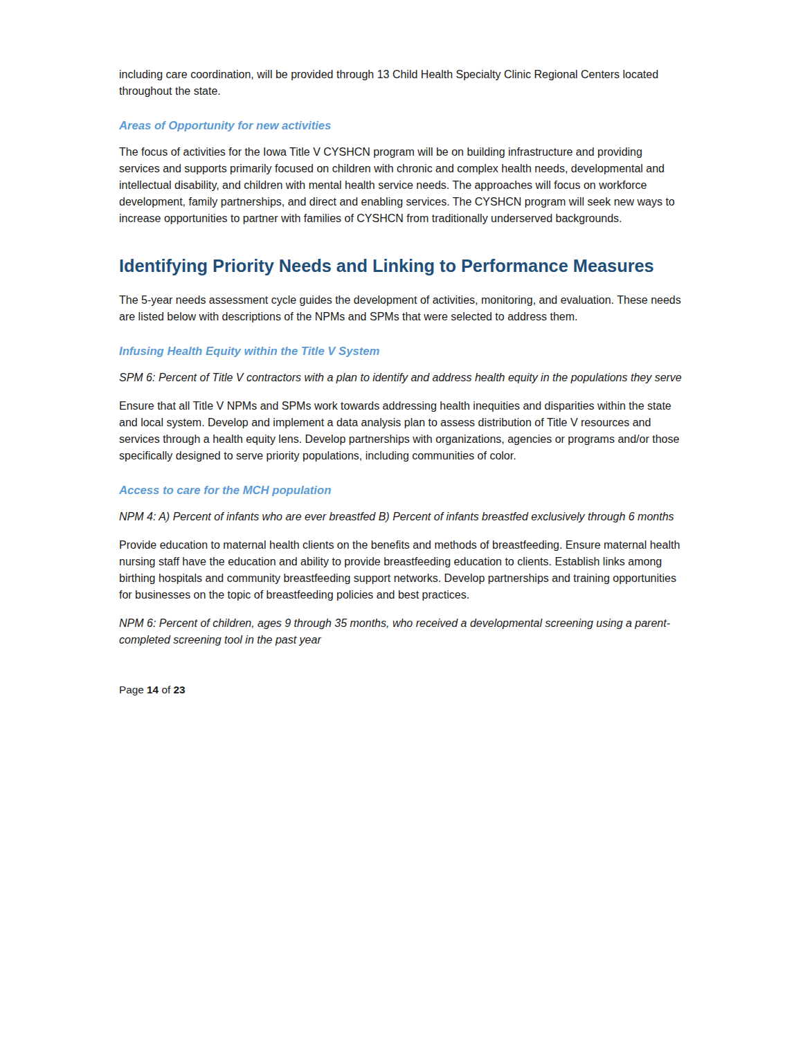including care coordination, will be provided through 13 Child Health Specialty Clinic Regional Centers located throughout the state.
Areas of Opportunity for new activities
The focus of activities for the Iowa Title V CYSHCN program will be on building infrastructure and providing services and supports primarily focused on children with chronic and complex health needs, developmental and intellectual disability, and children with mental health service needs. The approaches will focus on workforce development, family partnerships, and direct and enabling services. The CYSHCN program will seek new ways to increase opportunities to partner with families of CYSHCN from traditionally underserved backgrounds.
Identifying Priority Needs and Linking to Performance Measures
The 5-year needs assessment cycle guides the development of activities, monitoring, and evaluation. These needs are listed below with descriptions of the NPMs and SPMs that were selected to address them.
Infusing Health Equity within the Title V System
SPM 6: Percent of Title V contractors with a plan to identify and address health equity in the populations they serve
Ensure that all Title V NPMs and SPMs work towards addressing health inequities and disparities within the state and local system. Develop and implement a data analysis plan to assess distribution of Title V resources and services through a health equity lens. Develop partnerships with organizations, agencies or programs and/or those specifically designed to serve priority populations, including communities of color.
Access to care for the MCH population
NPM 4: A) Percent of infants who are ever breastfed B) Percent of infants breastfed exclusively through 6 months
Provide education to maternal health clients on the benefits and methods of breastfeeding. Ensure maternal health nursing staff have the education and ability to provide breastfeeding education to clients. Establish links among birthing hospitals and community breastfeeding support networks. Develop partnerships and training opportunities for businesses on the topic of breastfeeding policies and best practices.
NPM 6: Percent of children, ages 9 through 35 months, who received a developmental screening using a parent-completed screening tool in the past year
Page 14 of 23